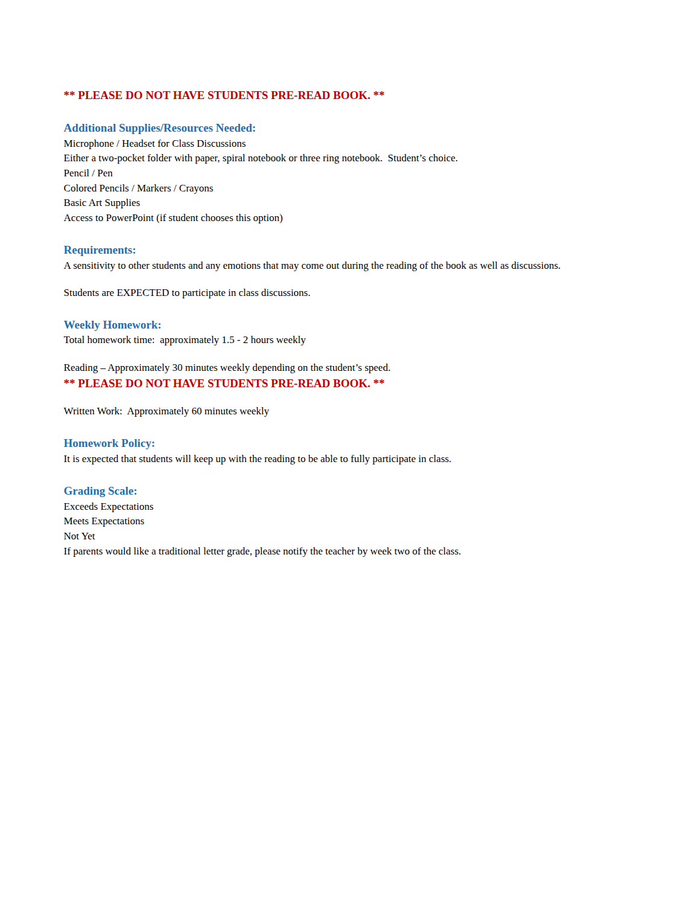** PLEASE DO NOT HAVE STUDENTS PRE-READ BOOK. **
Additional Supplies/Resources Needed:
Microphone / Headset for Class Discussions
Either a two-pocket folder with paper, spiral notebook or three ring notebook. Student’s choice.
Pencil / Pen
Colored Pencils / Markers / Crayons
Basic Art Supplies
Access to PowerPoint (if student chooses this option)
Requirements:
A sensitivity to other students and any emotions that may come out during the reading of the book as well as discussions.
Students are EXPECTED to participate in class discussions.
Weekly Homework:
Total homework time: approximately 1.5 - 2 hours weekly
Reading – Approximately 30 minutes weekly depending on the student’s speed.
** PLEASE DO NOT HAVE STUDENTS PRE-READ BOOK. **
Written Work: Approximately 60 minutes weekly
Homework Policy:
It is expected that students will keep up with the reading to be able to fully participate in class.
Grading Scale:
Exceeds Expectations
Meets Expectations
Not Yet
If parents would like a traditional letter grade, please notify the teacher by week two of the class.